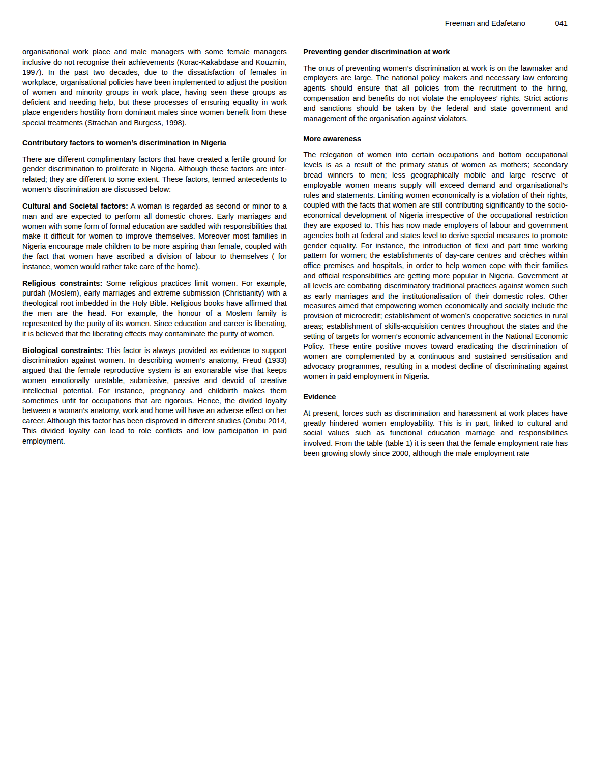Freeman and Edafetano 041
organisational work place and male managers with some female managers inclusive do not recognise their achievements (Korac-Kakabdase and Kouzmin, 1997). In the past two decades, due to the dissatisfaction of females in workplace, organisational policies have been implemented to adjust the position of women and minority groups in work place, having seen these groups as deficient and needing help, but these processes of ensuring equality in work place engenders hostility from dominant males since women benefit from these special treatments (Strachan and Burgess, 1998).
Contributory factors to women’s discrimination in Nigeria
There are different complimentary factors that have created a fertile ground for gender discrimination to proliferate in Nigeria. Although these factors are inter-related; they are different to some extent. These factors, termed antecedents to women’s discrimination are discussed below:
Cultural and Societal factors: A woman is regarded as second or minor to a man and are expected to perform all domestic chores. Early marriages and women with some form of formal education are saddled with responsibilities that make it difficult for women to improve themselves. Moreover most families in Nigeria encourage male children to be more aspiring than female, coupled with the fact that women have ascribed a division of labour to themselves ( for instance, women would rather take care of the home).
Religious constraints: Some religious practices limit women. For example, purdah (Moslem), early marriages and extreme submission (Christianity) with a theological root imbedded in the Holy Bible. Religious books have affirmed that the men are the head. For example, the honour of a Moslem family is represented by the purity of its women. Since education and career is liberating, it is believed that the liberating effects may contaminate the purity of women.
Biological constraints: This factor is always provided as evidence to support discrimination against women. In describing women’s anatomy, Freud (1933) argued that the female reproductive system is an exonarable vise that keeps women emotionally unstable, submissive, passive and devoid of creative intellectual potential. For instance, pregnancy and childbirth makes them sometimes unfit for occupations that are rigorous. Hence, the divided loyalty between a woman’s anatomy, work and home will have an adverse effect on her career. Although this factor has been disproved in different studies (Orubu 2014, This divided loyalty can lead to role conflicts and low participation in paid employment.
Preventing gender discrimination at work
The onus of preventing women’s discrimination at work is on the lawmaker and employers are large. The national policy makers and necessary law enforcing agents should ensure that all policies from the recruitment to the hiring, compensation and benefits do not violate the employees’ rights. Strict actions and sanctions should be taken by the federal and state government and management of the organisation against violators.
More awareness
The relegation of women into certain occupations and bottom occupational levels is as a result of the primary status of women as mothers; secondary bread winners to men; less geographically mobile and large reserve of employable women means supply will exceed demand and organisational’s rules and statements. Limiting women economically is a violation of their rights, coupled with the facts that women are still contributing significantly to the socio-economical development of Nigeria irrespective of the occupational restriction they are exposed to. This has now made employers of labour and government agencies both at federal and states level to derive special measures to promote gender equality. For instance, the introduction of flexi and part time working pattern for women; the establishments of day-care centres and crèches within office premises and hospitals, in order to help women cope with their families and official responsibilities are getting more popular in Nigeria. Government at all levels are combating discriminatory traditional practices against women such as early marriages and the institutionalisation of their domestic roles. Other measures aimed that empowering women economically and socially include the provision of microcredit; establishment of women’s cooperative societies in rural areas; establishment of skills-acquisition centres throughout the states and the setting of targets for women’s economic advancement in the National Economic Policy. These entire positive moves toward eradicating the discrimination of women are complemented by a continuous and sustained sensitisation and advocacy programmes, resulting in a modest decline of discriminating against women in paid employment in Nigeria.
Evidence
At present, forces such as discrimination and harassment at work places have greatly hindered women employability. This is in part, linked to cultural and social values such as functional education marriage and responsibilities involved. From the table (table 1) it is seen that the female employment rate has been growing slowly since 2000, although the male employment rate